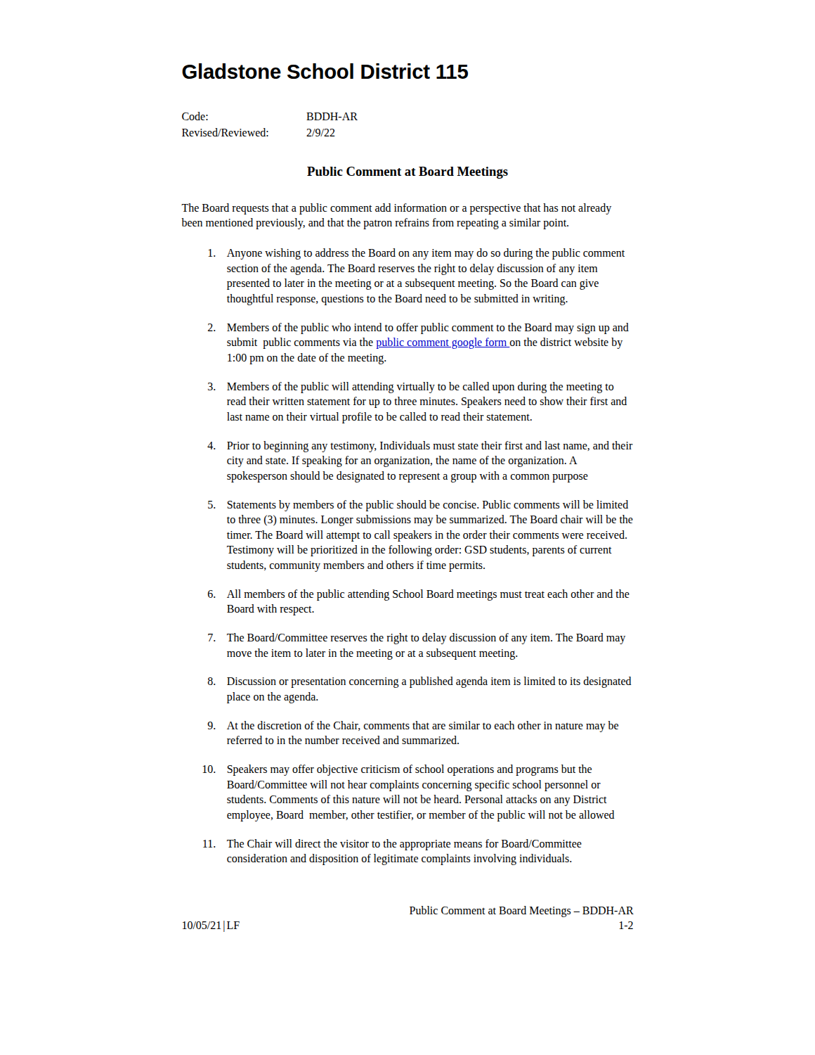Gladstone School District 115
| Code: | BDDH-AR |
| Revised/Reviewed: | 2/9/22 |
Public Comment at Board Meetings
The Board requests that a public comment add information or a perspective that has not already been mentioned previously, and that the patron refrains from repeating a similar point.
Anyone wishing to address the Board on any item may do so during the public comment section of the agenda. The Board reserves the right to delay discussion of any item presented to later in the meeting or at a subsequent meeting. So the Board can give thoughtful response, questions to the Board need to be submitted in writing.
Members of the public who intend to offer public comment to the Board may sign up and submit public comments via the public comment google form on the district website by 1:00 pm on the date of the meeting.
Members of the public will attending virtually to be called upon during the meeting to read their written statement for up to three minutes. Speakers need to show their first and last name on their virtual profile to be called to read their statement.
Prior to beginning any testimony, Individuals must state their first and last name, and their city and state. If speaking for an organization, the name of the organization. A spokesperson should be designated to represent a group with a common purpose
Statements by members of the public should be concise. Public comments will be limited to three (3) minutes. Longer submissions may be summarized. The Board chair will be the timer. The Board will attempt to call speakers in the order their comments were received. Testimony will be prioritized in the following order: GSD students, parents of current students, community members and others if time permits.
All members of the public attending School Board meetings must treat each other and the Board with respect.
The Board/Committee reserves the right to delay discussion of any item. The Board may move the item to later in the meeting or at a subsequent meeting.
Discussion or presentation concerning a published agenda item is limited to its designated place on the agenda.
At the discretion of the Chair, comments that are similar to each other in nature may be referred to in the number received and summarized.
Speakers may offer objective criticism of school operations and programs but the Board/Committee will not hear complaints concerning specific school personnel or students. Comments of this nature will not be heard. Personal attacks on any District employee, Board member, other testifier, or member of the public will not be allowed
The Chair will direct the visitor to the appropriate means for Board/Committee consideration and disposition of legitimate complaints involving individuals.
10/05/21|LF
Public Comment at Board Meetings – BDDH-AR
1-2